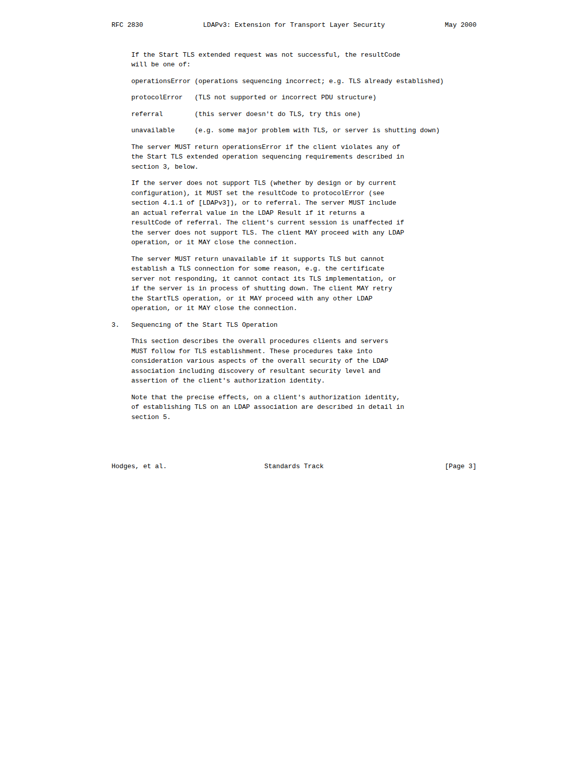RFC 2830 LDAPv3: Extension for Transport Layer Security May 2000
If the Start TLS extended request was not successful, the resultCode will be one of:
operationsError
(operations sequencing incorrect; e.g. TLS already established)
protocolError
(TLS not supported or incorrect PDU structure)
referral
(this server doesn't do TLS, try this one)
unavailable
(e.g. some major problem with TLS, or server is shutting down)
The server MUST return operationsError if the client violates any of the Start TLS extended operation sequencing requirements described in section 3, below.
If the server does not support TLS (whether by design or by current configuration), it MUST set the resultCode to protocolError (see section 4.1.1 of [LDAPv3]), or to referral. The server MUST include an actual referral value in the LDAP Result if it returns a resultCode of referral. The client's current session is unaffected if the server does not support TLS. The client MAY proceed with any LDAP operation, or it MAY close the connection.
The server MUST return unavailable if it supports TLS but cannot establish a TLS connection for some reason, e.g. the certificate server not responding, it cannot contact its TLS implementation, or if the server is in process of shutting down. The client MAY retry the StartTLS operation, or it MAY proceed with any other LDAP operation, or it MAY close the connection.
3. Sequencing of the Start TLS Operation
This section describes the overall procedures clients and servers MUST follow for TLS establishment. These procedures take into consideration various aspects of the overall security of the LDAP association including discovery of resultant security level and assertion of the client's authorization identity.
Note that the precise effects, on a client's authorization identity, of establishing TLS on an LDAP association are described in detail in section 5.
Hodges, et al. Standards Track [Page 3]